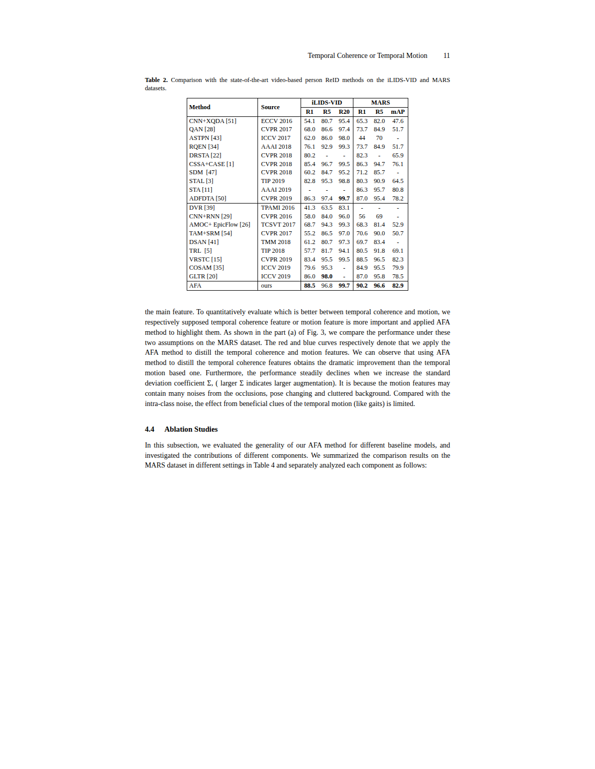Temporal Coherence or Temporal Motion 11
Table 2. Comparison with the state-of-the-art video-based person ReID methods on the iLIDS-VID and MARS datasets.
| Method | Source | iLIDS-VID | MARS |
| --- | --- | --- | --- |
| R1 | R5 | R20 | R1 | R5 | mAP |
| CNN+XQDA [51] | ECCV 2016 | 54.1 | 80.7 | 95.4 | 65.3 | 82.0 | 47.6 |
| QAN [28] | CVPR 2017 | 68.0 | 86.6 | 97.4 | 73.7 | 84.9 | 51.7 |
| ASTPN [43] | ICCV 2017 | 62.0 | 86.0 | 98.0 | 44 | 70 | - |
| RQEN [34] | AAAI 2018 | 76.1 | 92.9 | 99.3 | 73.7 | 84.9 | 51.7 |
| DRSTA [22] | CVPR 2018 | 80.2 | - | - | 82.3 | - | 65.9 |
| CSSA+CASE [1] | CVPR 2018 | 85.4 | 96.7 | 99.5 | 86.3 | 94.7 | 76.1 |
| SDM [47] | CVPR 2018 | 60.2 | 84.7 | 95.2 | 71.2 | 85.7 | - |
| STAL [3] | TIP 2019 | 82.8 | 95.3 | 98.8 | 80.3 | 90.9 | 64.5 |
| STA [11] | AAAI 2019 | - | - | - | 86.3 | 95.7 | 80.8 |
| ADFDTA [50] | CVPR 2019 | 86.3 | 97.4 | 99.7 | 87.0 | 95.4 | 78.2 |
| DVR [39] | TPAMI 2016 | 41.3 | 63.5 | 83.1 | - | - | - |
| CNN+RNN [29] | CVPR 2016 | 58.0 | 84.0 | 96.0 | 56 | 69 | - |
| AMOC+ EpicFlow [26] | TCSVT 2017 | 68.7 | 94.3 | 99.3 | 68.3 | 81.4 | 52.9 |
| TAM+SRM [54] | CVPR 2017 | 55.2 | 86.5 | 97.0 | 70.6 | 90.0 | 50.7 |
| DSAN [41] | TMM 2018 | 61.2 | 80.7 | 97.3 | 69.7 | 83.4 | - |
| TRL [5] | TIP 2018 | 57.7 | 81.7 | 94.1 | 80.5 | 91.8 | 69.1 |
| VRSTC [15] | CVPR 2019 | 83.4 | 95.5 | 99.5 | 88.5 | 96.5 | 82.3 |
| COSAM [35] | ICCV 2019 | 79.6 | 95.3 | - | 84.9 | 95.5 | 79.9 |
| GLTR [20] | ICCV 2019 | 86.0 | 98.0 | - | 87.0 | 95.8 | 78.5 |
| AFA | ours | 88.5 | 96.8 | 99.7 | 90.2 | 96.6 | 82.9 |
the main feature. To quantitatively evaluate which is better between temporal coherence and motion, we respectively supposed temporal coherence feature or motion feature is more important and applied AFA method to highlight them. As shown in the part (a) of Fig. 3, we compare the performance under these two assumptions on the MARS dataset. The red and blue curves respectively denote that we apply the AFA method to distill the temporal coherence and motion features. We can observe that using AFA method to distill the temporal coherence features obtains the dramatic improvement than the temporal motion based one. Furthermore, the performance steadily declines when we increase the standard deviation coefficient Σ, ( larger Σ indicates larger augmentation). It is because the motion features may contain many noises from the occlusions, pose changing and cluttered background. Compared with the intra-class noise, the effect from beneficial clues of the temporal motion (like gaits) is limited.
4.4 Ablation Studies
In this subsection, we evaluated the generality of our AFA method for different baseline models, and investigated the contributions of different components. We summarized the comparison results on the MARS dataset in different settings in Table 4 and separately analyzed each component as follows: